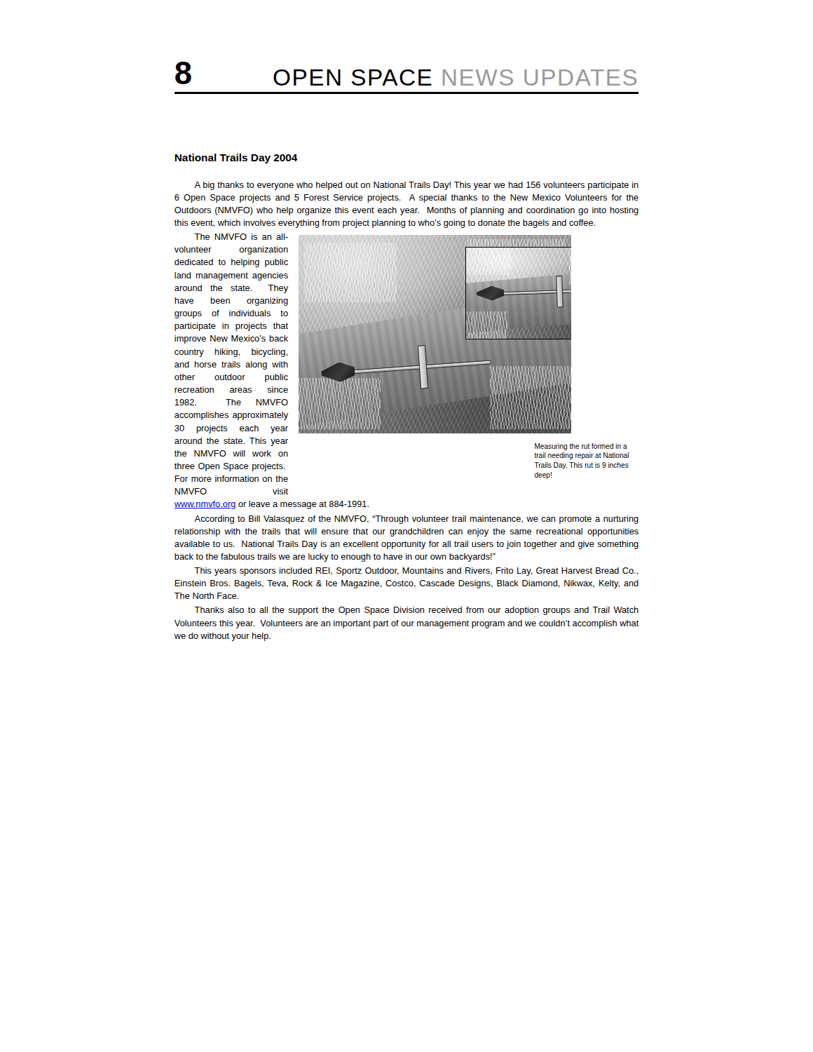8
OPEN SPACE NEWS UPDATES
National Trails Day 2004
A big thanks to everyone who helped out on National Trails Day! This year we had 156 volunteers participate in 6 Open Space projects and 5 Forest Service projects. A special thanks to the New Mexico Volunteers for the Outdoors (NMVFO) who help organize this event each year. Months of planning and coordination go into hosting this event, which involves everything from project planning to who’s going to donate the bagels and coffee.
Measuring the rut formed in a trail needing repair at National Trails Day. This rut is 9 inches deep!
The NMVFO is an all-volunteer organization dedicated to helping public land management agencies around the state. They have been organizing groups of individuals to participate in projects that improve New Mexico’s back country hiking, bicycling, and horse trails along with other outdoor public recreation areas since 1982. The NMVFO accomplishes approximately 30 projects each year around the state. This year the NMVFO will work on three Open Space projects. For more information on the NMVFO visit www.nmvfo.org or leave a message at 884-1991.
According to Bill Valasquez of the NMVFO, “Through volunteer trail maintenance, we can promote a nurturing relationship with the trails that will ensure that our grandchildren can enjoy the same recreational opportunities available to us. National Trails Day is an excellent opportunity for all trail users to join together and give something back to the fabulous trails we are lucky to enough to have in our own backyards!”
This years sponsors included REI, Sportz Outdoor, Mountains and Rivers, Frito Lay, Great Harvest Bread Co., Einstein Bros. Bagels, Teva, Rock & Ice Magazine, Costco, Cascade Designs, Black Diamond, Nikwax, Kelty, and The North Face.
Thanks also to all the support the Open Space Division received from our adoption groups and Trail Watch Volunteers this year. Volunteers are an important part of our management program and we couldn’t accomplish what we do without your help.